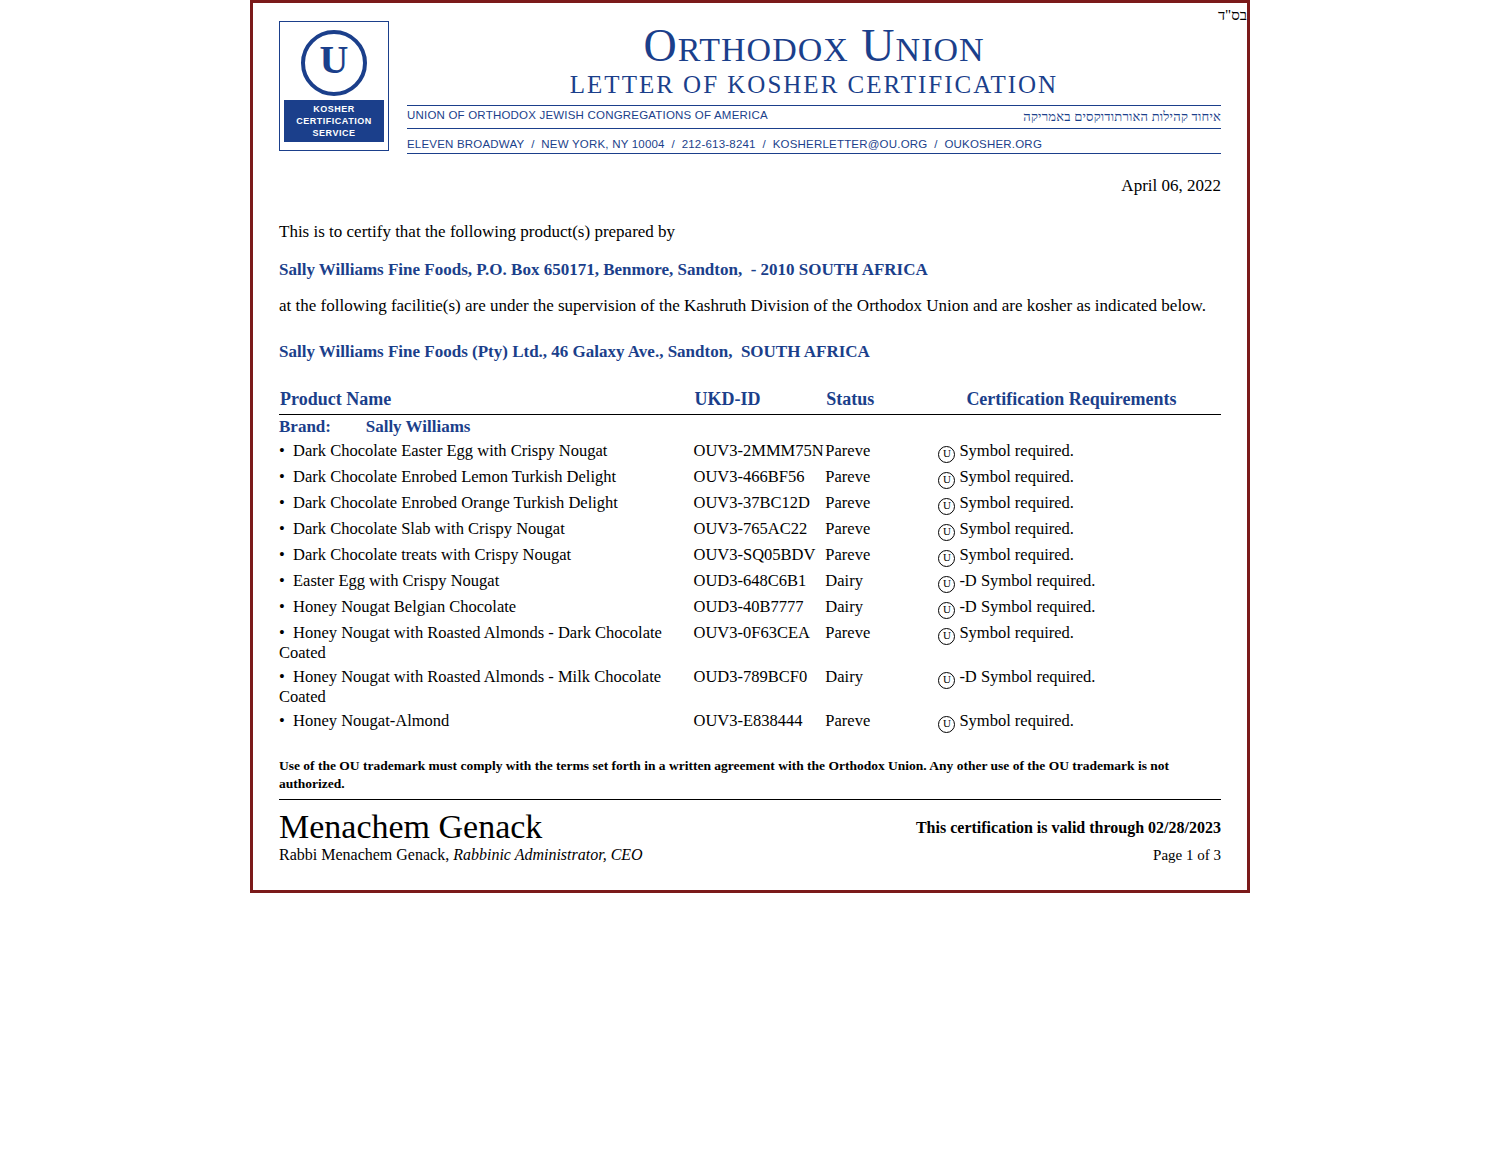בס"ד
U
KOSHER
CERTIFICATION
SERVICE
ORTHODOX UNION
LETTER OF KOSHER CERTIFICATION
UNION OF ORTHODOX JEWISH CONGREGATIONS OF AMERICA איחוד קהילות האורתודוקסים באמריקה
ELEVEN BROADWAY / NEW YORK, NY 10004 / 212-613-8241 / KOSHERLETTER@OU.ORG / OUKOSHER.ORG
April 06, 2022
This is to certify that the following product(s) prepared by
Sally Williams Fine Foods, P.O. Box 650171, Benmore, Sandton, - 2010 SOUTH AFRICA
at the following facilitie(s) are under the supervision of the Kashruth Division of the Orthodox Union and are kosher as indicated below.
Sally Williams Fine Foods (Pty) Ltd., 46 Galaxy Ave., Sandton, SOUTH AFRICA
| Product Name | UKD-ID | Status | Certification Requirements |
| --- | --- | --- | --- |
| Brand: Sally Williams |
| Dark Chocolate Easter Egg with Crispy Nougat | OUV3-2MMM75N | Pareve | U Symbol required. |
| Dark Chocolate Enrobed Lemon Turkish Delight | OUV3-466BF56 | Pareve | U Symbol required. |
| Dark Chocolate Enrobed Orange Turkish Delight | OUV3-37BC12D | Pareve | U Symbol required. |
| Dark Chocolate Slab with Crispy Nougat | OUV3-765AC22 | Pareve | U Symbol required. |
| Dark Chocolate treats with Crispy Nougat | OUV3-SQ05BDV | Pareve | U Symbol required. |
| Easter Egg with Crispy Nougat | OUD3-648C6B1 | Dairy | U -D Symbol required. |
| Honey Nougat Belgian Chocolate | OUD3-40B7777 | Dairy | U -D Symbol required. |
| Honey Nougat with Roasted Almonds - Dark Chocolate Coated | OUV3-0F63CEA | Pareve | U Symbol required. |
| Honey Nougat with Roasted Almonds - Milk Chocolate Coated | OUD3-789BCF0 | Dairy | U -D Symbol required. |
| Honey Nougat-Almond | OUV3-E838444 | Pareve | U Symbol required. |
Use of the OU trademark must comply with the terms set forth in a written agreement with the Orthodox Union. Any other use of the OU trademark is not authorized.
Menachem Genack
Rabbi Menachem Genack, Rabbinic Administrator, CEO
This certification is valid through 02/28/2023
Page 1 of 3